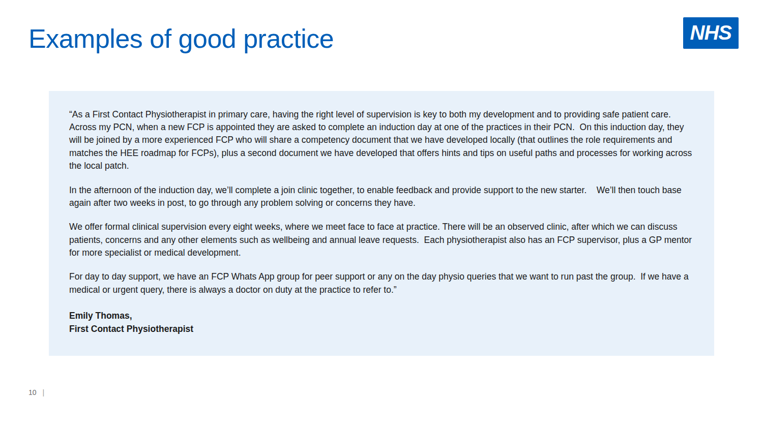NHS
Examples of good practice
“As a First Contact Physiotherapist in primary care, having the right level of supervision is key to both my development and to providing safe patient care. Across my PCN, when a new FCP is appointed they are asked to complete an induction day at one of the practices in their PCN. On this induction day, they will be joined by a more experienced FCP who will share a competency document that we have developed locally (that outlines the role requirements and matches the HEE roadmap for FCPs), plus a second document we have developed that offers hints and tips on useful paths and processes for working across the local patch.
In the afternoon of the induction day, we’ll complete a join clinic together, to enable feedback and provide support to the new starter. We’ll then touch base again after two weeks in post, to go through any problem solving or concerns they have.
We offer formal clinical supervision every eight weeks, where we meet face to face at practice. There will be an observed clinic, after which we can discuss patients, concerns and any other elements such as wellbeing and annual leave requests. Each physiotherapist also has an FCP supervisor, plus a GP mentor for more specialist or medical development.
For day to day support, we have an FCP Whats App group for peer support or any on the day physio queries that we want to run past the group. If we have a medical or urgent query, there is always a doctor on duty at the practice to refer to.”
Emily Thomas, First Contact Physiotherapist
10 |